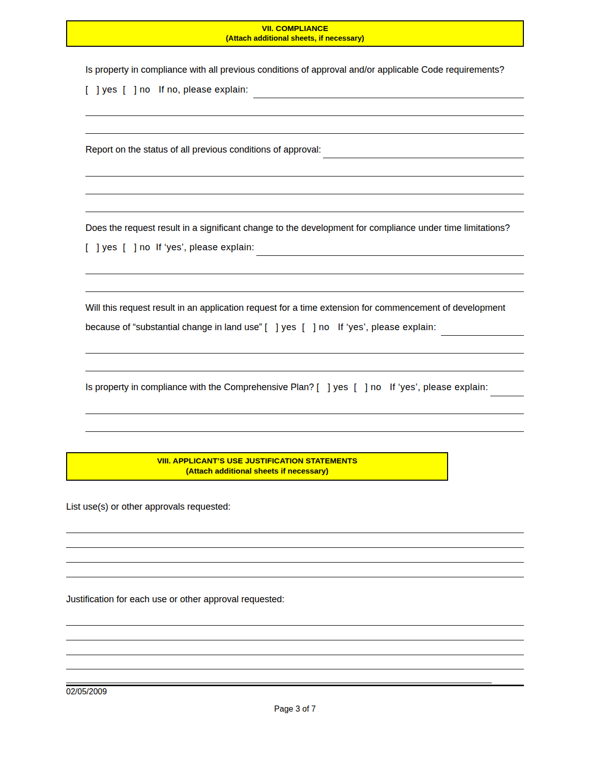VII. COMPLIANCE
(Attach additional sheets, if necessary)
Is property in compliance with all previous conditions of approval and/or applicable Code requirements?
[ ] yes [ ] no If no, please explain:
Report on the status of all previous conditions of approval:
Does the request result in a significant change to the development for compliance under time limitations?
[ ] yes [ ] no If ‘yes’, please explain:
Will this request result in an application request for a time extension for commencement of development
because of “substantial change in land use” [ ] yes [ ] no If ‘yes’, please explain:
Is property in compliance with the Comprehensive Plan? [ ] yes [ ] no If ‘yes’, please explain:
VIII. APPLICANT’S USE JUSTIFICATION STATEMENTS
(Attach additional sheets if necessary)
List use(s) or other approvals requested:
Justification for each use or other approval requested:
02/05/2009
Page 3 of 7